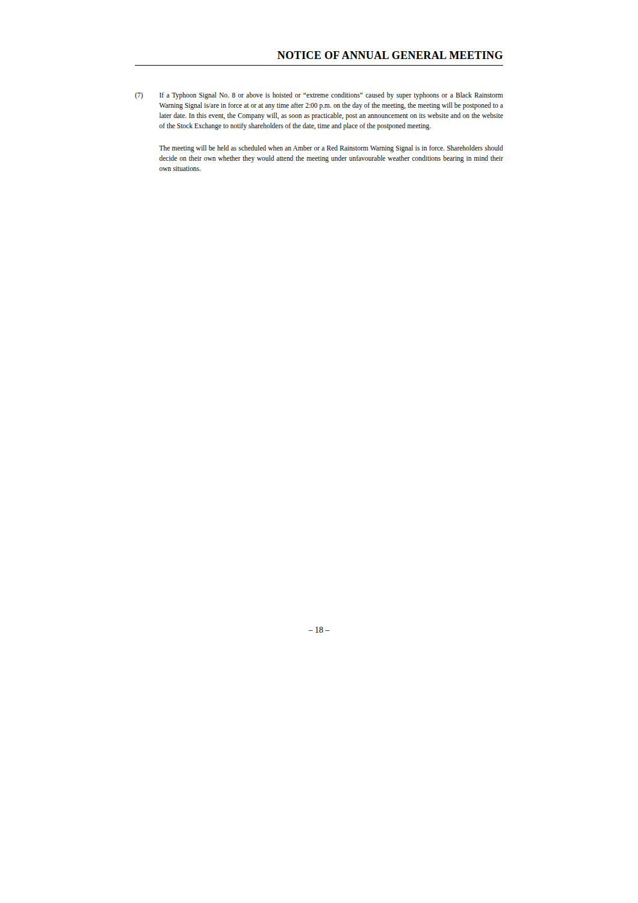NOTICE OF ANNUAL GENERAL MEETING
(7)
If a Typhoon Signal No. 8 or above is hoisted or “extreme conditions” caused by super typhoons or a Black Rainstorm Warning Signal is/are in force at or at any time after 2:00 p.m. on the day of the meeting, the meeting will be postponed to a later date. In this event, the Company will, as soon as practicable, post an announcement on its website and on the website of the Stock Exchange to notify shareholders of the date, time and place of the postponed meeting.
The meeting will be held as scheduled when an Amber or a Red Rainstorm Warning Signal is in force. Shareholders should decide on their own whether they would attend the meeting under unfavourable weather conditions bearing in mind their own situations.
– 18 –